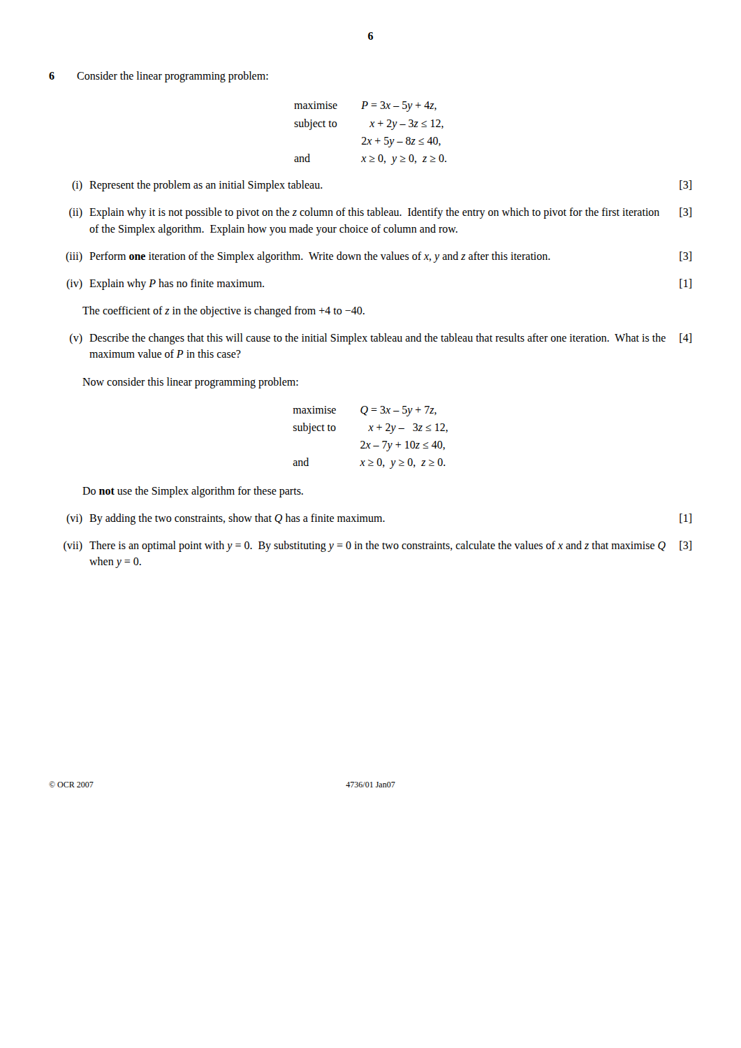6
6
Consider the linear programming problem:
| maximise | P = 3 x – 5 y + 4 z , |
| subject to | x + 2 y – 3 z ≤ 12, |
| | 2 x + 5 y – 8 z ≤ 40, |
| and | x ≥ 0, y ≥ 0, z ≥ 0. |
(i)
[3] Represent the problem as an initial Simplex tableau.
(ii)
[3] Explain why it is not possible to pivot on the z column of this tableau. Identify the entry on which to pivot for the first iteration of the Simplex algorithm. Explain how you made your choice of column and row.
(iii)
[3] Perform one iteration of the Simplex algorithm. Write down the values of x, y and z after this iteration.
(iv)
[1] Explain why P has no finite maximum.
The coefficient of z in the objective is changed from +4 to −40.
(v)
[4] Describe the changes that this will cause to the initial Simplex tableau and the tableau that results after one iteration. What is the maximum value of P in this case?
Now consider this linear programming problem:
| maximise | Q = 3 x – 5 y + 7 z , |
| subject to | x + 2 y – 3 z ≤ 12, |
| | 2 x – 7 y + 10 z ≤ 40, |
| and | x ≥ 0, y ≥ 0, z ≥ 0. |
Do not use the Simplex algorithm for these parts.
(vi)
[1] By adding the two constraints, show that Q has a finite maximum.
(vii)
[3] There is an optimal point with y = 0. By substituting y = 0 in the two constraints, calculate the values of x and z that maximise Q when y = 0.
© OCR 2007
4736/01 Jan07